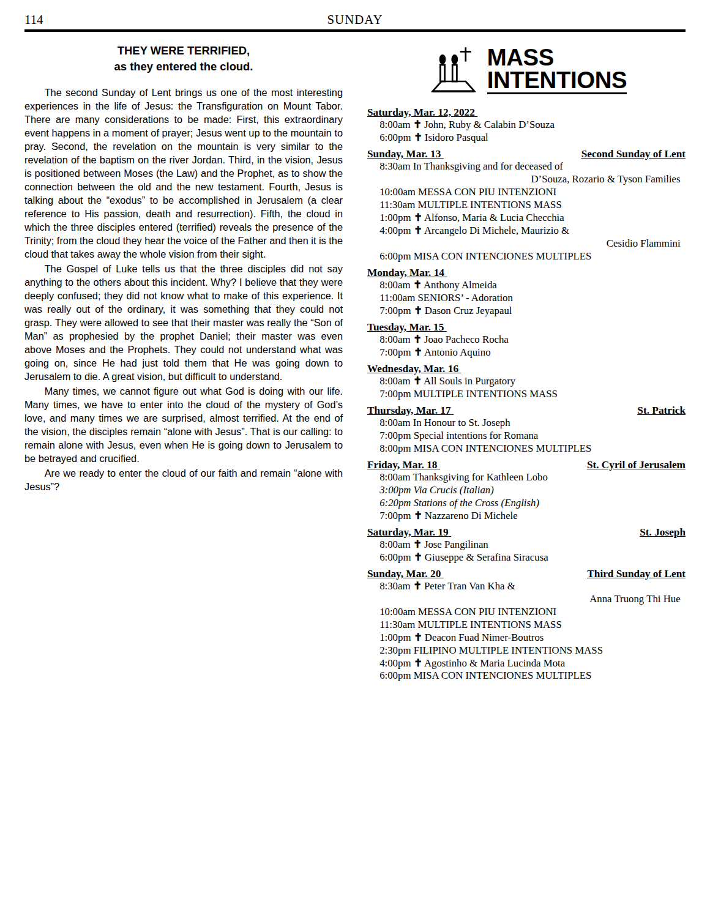114
SUNDAY
THEY WERE TERRIFIED,
as they entered the cloud.
The second Sunday of Lent brings us one of the most interesting experiences in the life of Jesus: the Transfiguration on Mount Tabor. There are many considerations to be made: First, this extraordinary event happens in a moment of prayer; Jesus went up to the mountain to pray. Second, the revelation on the mountain is very similar to the revelation of the baptism on the river Jordan. Third, in the vision, Jesus is positioned between Moses (the Law) and the Prophet, as to show the connection between the old and the new testament. Fourth, Jesus is talking about the “exodus” to be accomplished in Jerusalem (a clear reference to His passion, death and resurrection). Fifth, the cloud in which the three disciples entered (terrified) reveals the presence of the Trinity; from the cloud they hear the voice of the Father and then it is the cloud that takes away the whole vision from their sight.
The Gospel of Luke tells us that the three disciples did not say anything to the others about this incident. Why? I believe that they were deeply confused; they did not know what to make of this experience. It was really out of the ordinary, it was something that they could not grasp. They were allowed to see that their master was really the “Son of Man” as prophesied by the prophet Daniel; their master was even above Moses and the Prophets. They could not understand what was going on, since He had just told them that He was going down to Jerusalem to die. A great vision, but difficult to understand.
Many times, we cannot figure out what God is doing with our life. Many times, we have to enter into the cloud of the mystery of God’s love, and many times we are surprised, almost terrified. At the end of the vision, the disciples remain “alone with Jesus”. That is our calling: to remain alone with Jesus, even when He is going down to Jerusalem to be betrayed and crucified.
Are we ready to enter the cloud of our faith and remain “alone with Jesus”?
MASS INTENTIONS
Saturday, Mar. 12, 2022
8:00am ✝ John, Ruby & Calabin D’Souza
6:00pm ✝ Isidoro Pasqual
Sunday, Mar. 13 Second Sunday of Lent
8:30am In Thanksgiving and for deceased of
D’Souza, Rozario & Tyson Families
10:00am MESSA CON PIU INTENZIONI
11:30am MULTIPLE INTENTIONS MASS
1:00pm ✝ Alfonso, Maria & Lucia Checchia
4:00pm ✝ Arcangelo Di Michele, Maurizio &
Cesidio Flammini
6:00pm MISA CON INTENCIONES MULTIPLES
Monday, Mar. 14
8:00am ✝ Anthony Almeida
11:00am SENIORS’ - Adoration
7:00pm ✝ Dason Cruz Jeyapaul
Tuesday, Mar. 15
8:00am ✝ Joao Pacheco Rocha
7:00pm ✝ Antonio Aquino
Wednesday, Mar. 16
8:00am ✝ All Souls in Purgatory
7:00pm MULTIPLE INTENTIONS MASS
Thursday, Mar. 17 St. Patrick
8:00am In Honour to St. Joseph
7:00pm Special intentions for Romana
8:00pm MISA CON INTENCIONES MULTIPLES
Friday, Mar. 18 St. Cyril of Jerusalem
8:00am Thanksgiving for Kathleen Lobo
3:00pm Via Crucis (Italian)
6:20pm Stations of the Cross (English)
7:00pm ✝ Nazzareno Di Michele
Saturday, Mar. 19 St. Joseph
8:00am ✝ Jose Pangilinan
6:00pm ✝ Giuseppe & Serafina Siracusa
Sunday, Mar. 20 Third Sunday of Lent
8:30am ✝ Peter Tran Van Kha &
Anna Truong Thi Hue
10:00am MESSA CON PIU INTENZIONI
11:30am MULTIPLE INTENTIONS MASS
1:00pm ✝ Deacon Fuad Nimer-Boutros
2:30pm FILIPINO MULTIPLE INTENTIONS MASS
4:00pm ✝ Agostinho & Maria Lucinda Mota
6:00pm MISA CON INTENCIONES MULTIPLES